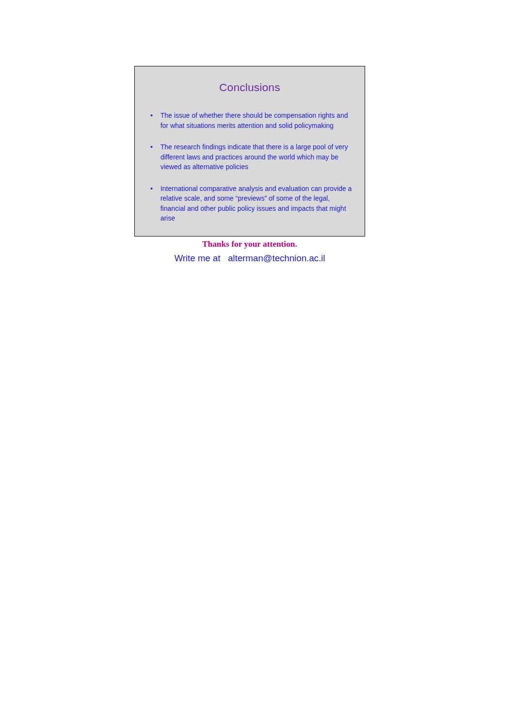Conclusions
The issue of whether there should be compensation rights and for what situations merits attention and solid policymaking
The research findings indicate that there is a large pool of very different laws and practices around the world which may be viewed as alternative policies
International comparative analysis and evaluation can provide a relative scale, and some “previews” of some of the legal, financial and other public policy issues and impacts that might arise
Thanks for your attention.
Write me at alterman@technion.ac.il